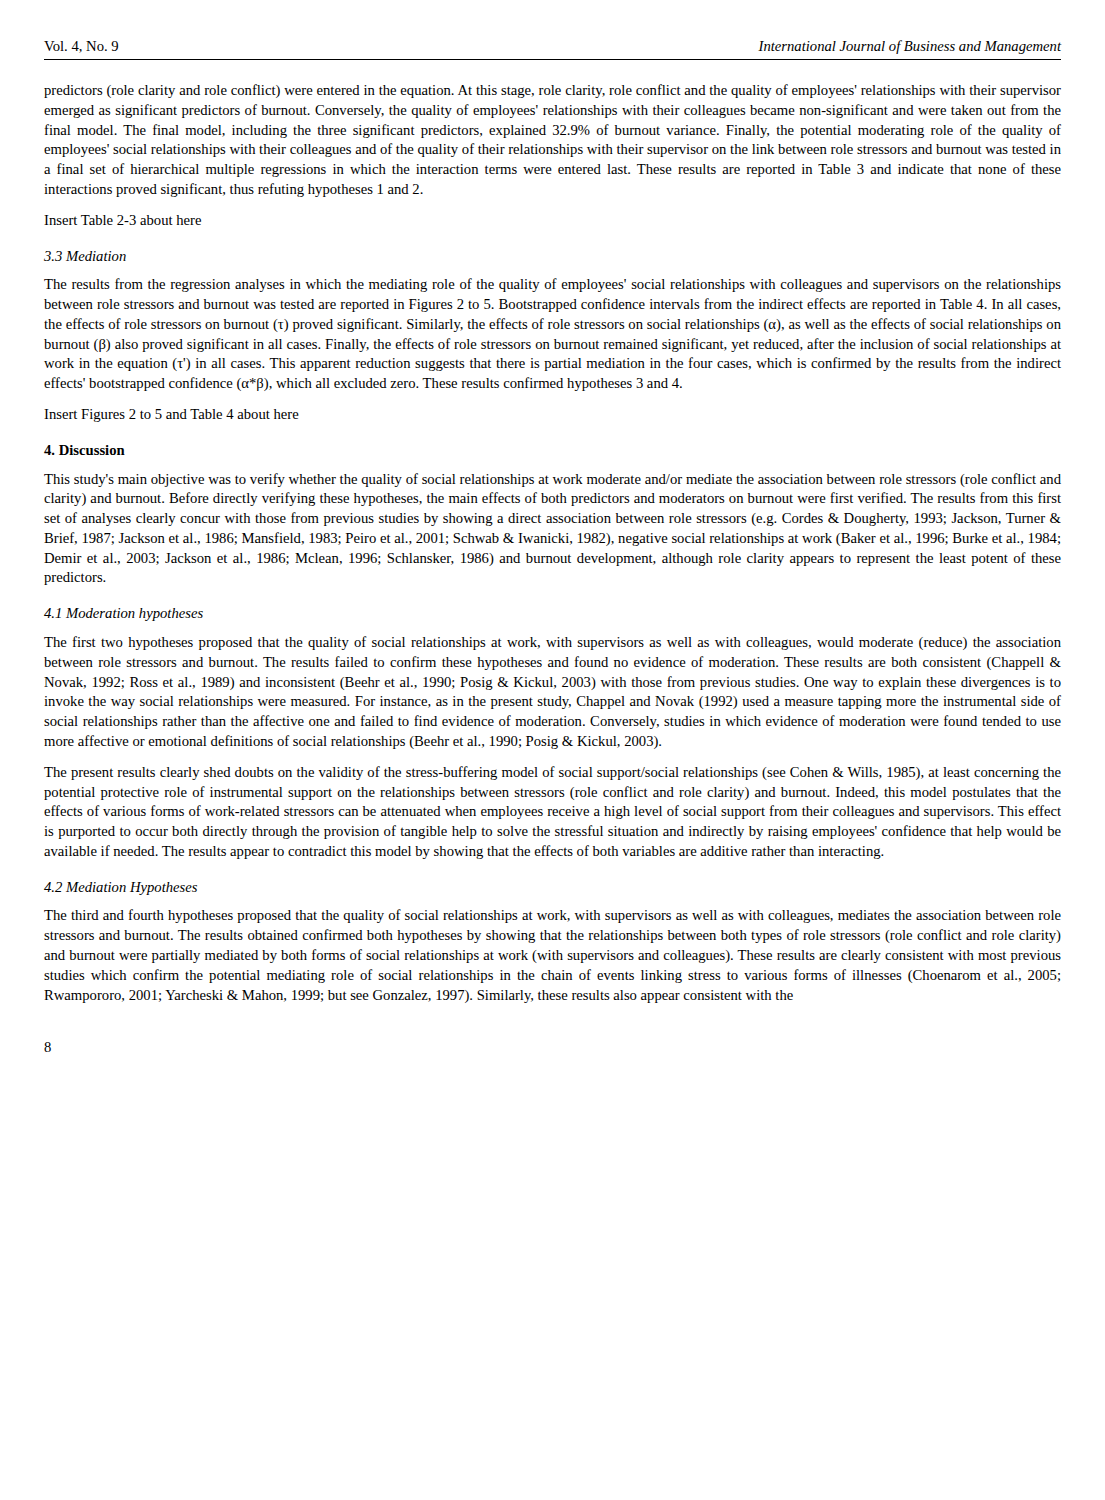Vol. 4, No. 9 International Journal of Business and Management
predictors (role clarity and role conflict) were entered in the equation. At this stage, role clarity, role conflict and the quality of employees' relationships with their supervisor emerged as significant predictors of burnout. Conversely, the quality of employees' relationships with their colleagues became non-significant and were taken out from the final model. The final model, including the three significant predictors, explained 32.9% of burnout variance. Finally, the potential moderating role of the quality of employees' social relationships with their colleagues and of the quality of their relationships with their supervisor on the link between role stressors and burnout was tested in a final set of hierarchical multiple regressions in which the interaction terms were entered last. These results are reported in Table 3 and indicate that none of these interactions proved significant, thus refuting hypotheses 1 and 2.
Insert Table 2-3 about here
3.3 Mediation
The results from the regression analyses in which the mediating role of the quality of employees' social relationships with colleagues and supervisors on the relationships between role stressors and burnout was tested are reported in Figures 2 to 5. Bootstrapped confidence intervals from the indirect effects are reported in Table 4. In all cases, the effects of role stressors on burnout (τ) proved significant. Similarly, the effects of role stressors on social relationships (α), as well as the effects of social relationships on burnout (β) also proved significant in all cases. Finally, the effects of role stressors on burnout remained significant, yet reduced, after the inclusion of social relationships at work in the equation (τ') in all cases. This apparent reduction suggests that there is partial mediation in the four cases, which is confirmed by the results from the indirect effects' bootstrapped confidence (α*β), which all excluded zero. These results confirmed hypotheses 3 and 4.
Insert Figures 2 to 5 and Table 4 about here
4. Discussion
This study's main objective was to verify whether the quality of social relationships at work moderate and/or mediate the association between role stressors (role conflict and clarity) and burnout. Before directly verifying these hypotheses, the main effects of both predictors and moderators on burnout were first verified. The results from this first set of analyses clearly concur with those from previous studies by showing a direct association between role stressors (e.g. Cordes & Dougherty, 1993; Jackson, Turner & Brief, 1987; Jackson et al., 1986; Mansfield, 1983; Peiro et al., 2001; Schwab & Iwanicki, 1982), negative social relationships at work (Baker et al., 1996; Burke et al., 1984; Demir et al., 2003; Jackson et al., 1986; Mclean, 1996; Schlansker, 1986) and burnout development, although role clarity appears to represent the least potent of these predictors.
4.1 Moderation hypotheses
The first two hypotheses proposed that the quality of social relationships at work, with supervisors as well as with colleagues, would moderate (reduce) the association between role stressors and burnout. The results failed to confirm these hypotheses and found no evidence of moderation. These results are both consistent (Chappell & Novak, 1992; Ross et al., 1989) and inconsistent (Beehr et al., 1990; Posig & Kickul, 2003) with those from previous studies. One way to explain these divergences is to invoke the way social relationships were measured. For instance, as in the present study, Chappel and Novak (1992) used a measure tapping more the instrumental side of social relationships rather than the affective one and failed to find evidence of moderation. Conversely, studies in which evidence of moderation were found tended to use more affective or emotional definitions of social relationships (Beehr et al., 1990; Posig & Kickul, 2003).
The present results clearly shed doubts on the validity of the stress-buffering model of social support/social relationships (see Cohen & Wills, 1985), at least concerning the potential protective role of instrumental support on the relationships between stressors (role conflict and role clarity) and burnout. Indeed, this model postulates that the effects of various forms of work-related stressors can be attenuated when employees receive a high level of social support from their colleagues and supervisors. This effect is purported to occur both directly through the provision of tangible help to solve the stressful situation and indirectly by raising employees' confidence that help would be available if needed. The results appear to contradict this model by showing that the effects of both variables are additive rather than interacting.
4.2 Mediation Hypotheses
The third and fourth hypotheses proposed that the quality of social relationships at work, with supervisors as well as with colleagues, mediates the association between role stressors and burnout. The results obtained confirmed both hypotheses by showing that the relationships between both types of role stressors (role conflict and role clarity) and burnout were partially mediated by both forms of social relationships at work (with supervisors and colleagues). These results are clearly consistent with most previous studies which confirm the potential mediating role of social relationships in the chain of events linking stress to various forms of illnesses (Choenarom et al., 2005; Rwampororo, 2001; Yarcheski & Mahon, 1999; but see Gonzalez, 1997). Similarly, these results also appear consistent with the
8